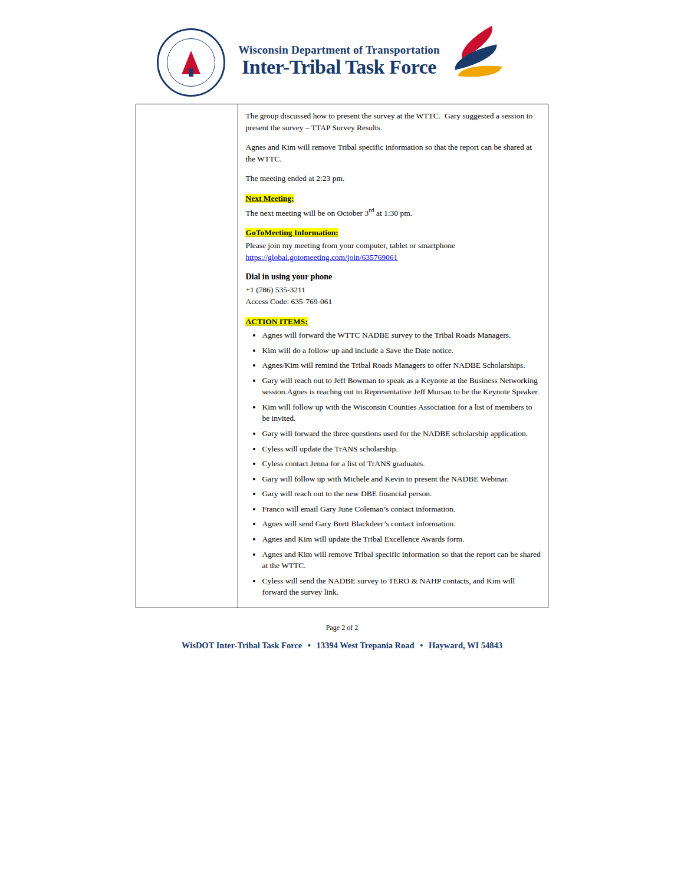Wisconsin Department of Transportation
Inter-Tribal Task Force
| | The group discussed how to present the survey at the WTTC. Gary suggested a session to present the survey – TTAP Survey Results. Agnes and Kim will remove Tribal specific information so that the report can be shared at the WTTC. The meeting ended at 2:23 pm. Next Meeting: The next meeting will be on October 3 rd at 1:30 pm. GoToMeeting Information: Please join my meeting from your computer, tablet or smartphone https://global.gotomeeting.com/join/635769061 Dial in using your phone +1 (786) 535-3211 Access Code: 635-769-061 ACTION ITEMS: Agnes will forward the WTTC NADBE survey to the Tribal Roads Managers. Kim will do a follow-up and include a Save the Date notice. Agnes/Kim will remind the Tribal Roads Managers to offer NADBE Scholarships. Gary will reach out to Jeff Bowman to speak as a Keynote at the Business Networking session.Agnes is reachng out to Representative Jeff Mursau to be the Keynote Speaker. Kim will follow up with the Wisconsin Counties Association for a list of members to be invited. Gary will forward the three questions used for the NADBE scholarship application. Cyless will update the TrANS scholarship. Cyless contact Jenna for a list of TrANS graduates. Gary will follow up with Michele and Kevin to present the NADBE Webinar. Gary will reach out to the new DBE financial person. Franco will email Gary June Coleman’s contact information. Agnes will send Gary Brett Blackdeer’s contact information. Agnes and Kim will update the Tribal Excellence Awards form. Agnes and Kim will remove Tribal specific information so that the report can be shared at the WTTC. Cyless will send the NADBE survey to TERO & NAHP contacts, and Kim will forward the survey link. |
Page 2 of 2
WisDOT Inter-Tribal Task Force • 13394 West Trepania Road • Hayward, WI 54843